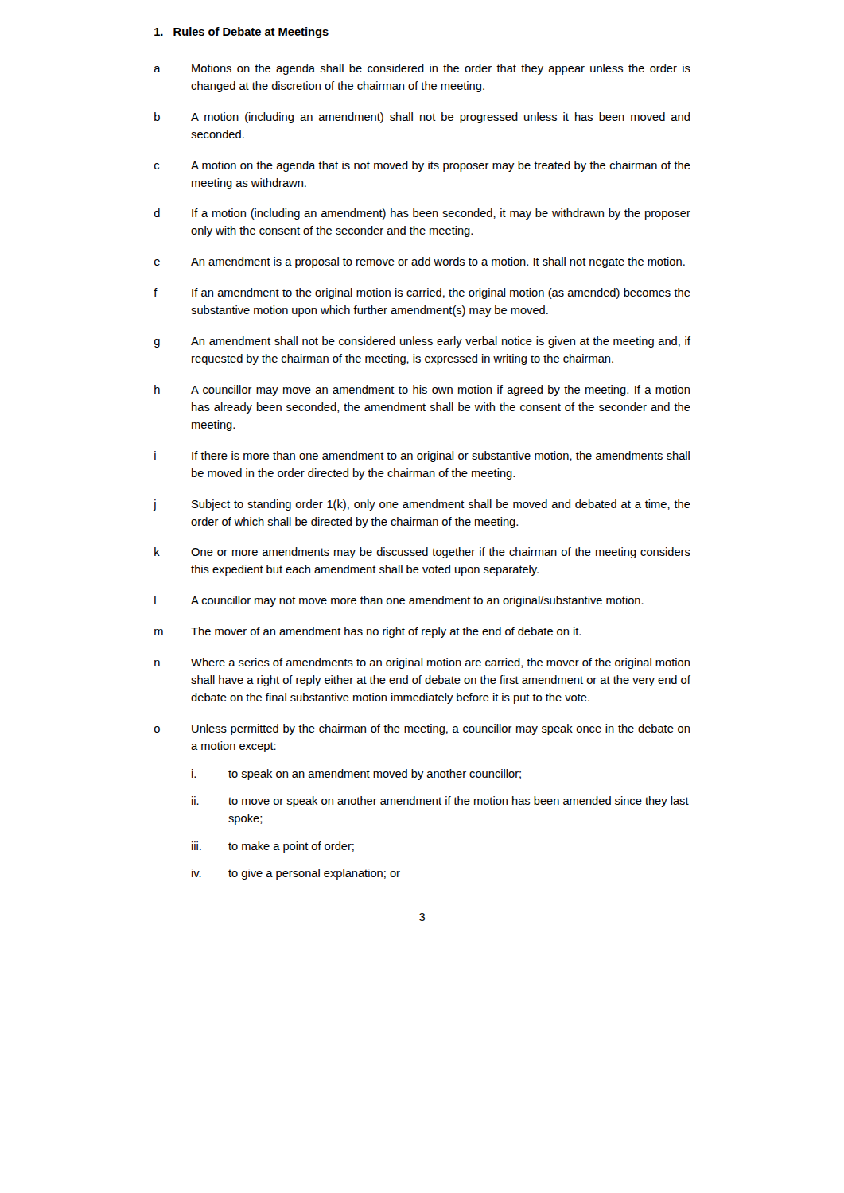1. Rules of Debate at Meetings
a Motions on the agenda shall be considered in the order that they appear unless the order is changed at the discretion of the chairman of the meeting.
b A motion (including an amendment) shall not be progressed unless it has been moved and seconded.
c A motion on the agenda that is not moved by its proposer may be treated by the chairman of the meeting as withdrawn.
d If a motion (including an amendment) has been seconded, it may be withdrawn by the proposer only with the consent of the seconder and the meeting.
e An amendment is a proposal to remove or add words to a motion. It shall not negate the motion.
f If an amendment to the original motion is carried, the original motion (as amended) becomes the substantive motion upon which further amendment(s) may be moved.
g An amendment shall not be considered unless early verbal notice is given at the meeting and, if requested by the chairman of the meeting, is expressed in writing to the chairman.
h A councillor may move an amendment to his own motion if agreed by the meeting. If a motion has already been seconded, the amendment shall be with the consent of the seconder and the meeting.
i If there is more than one amendment to an original or substantive motion, the amendments shall be moved in the order directed by the chairman of the meeting.
j Subject to standing order 1(k), only one amendment shall be moved and debated at a time, the order of which shall be directed by the chairman of the meeting.
k One or more amendments may be discussed together if the chairman of the meeting considers this expedient but each amendment shall be voted upon separately.
l A councillor may not move more than one amendment to an original/substantive motion.
m The mover of an amendment has no right of reply at the end of debate on it.
n Where a series of amendments to an original motion are carried, the mover of the original motion shall have a right of reply either at the end of debate on the first amendment or at the very end of debate on the final substantive motion immediately before it is put to the vote.
o Unless permitted by the chairman of the meeting, a councillor may speak once in the debate on a motion except:
i. to speak on an amendment moved by another councillor;
ii. to move or speak on another amendment if the motion has been amended since they last spoke;
iii. to make a point of order;
iv. to give a personal explanation; or
3